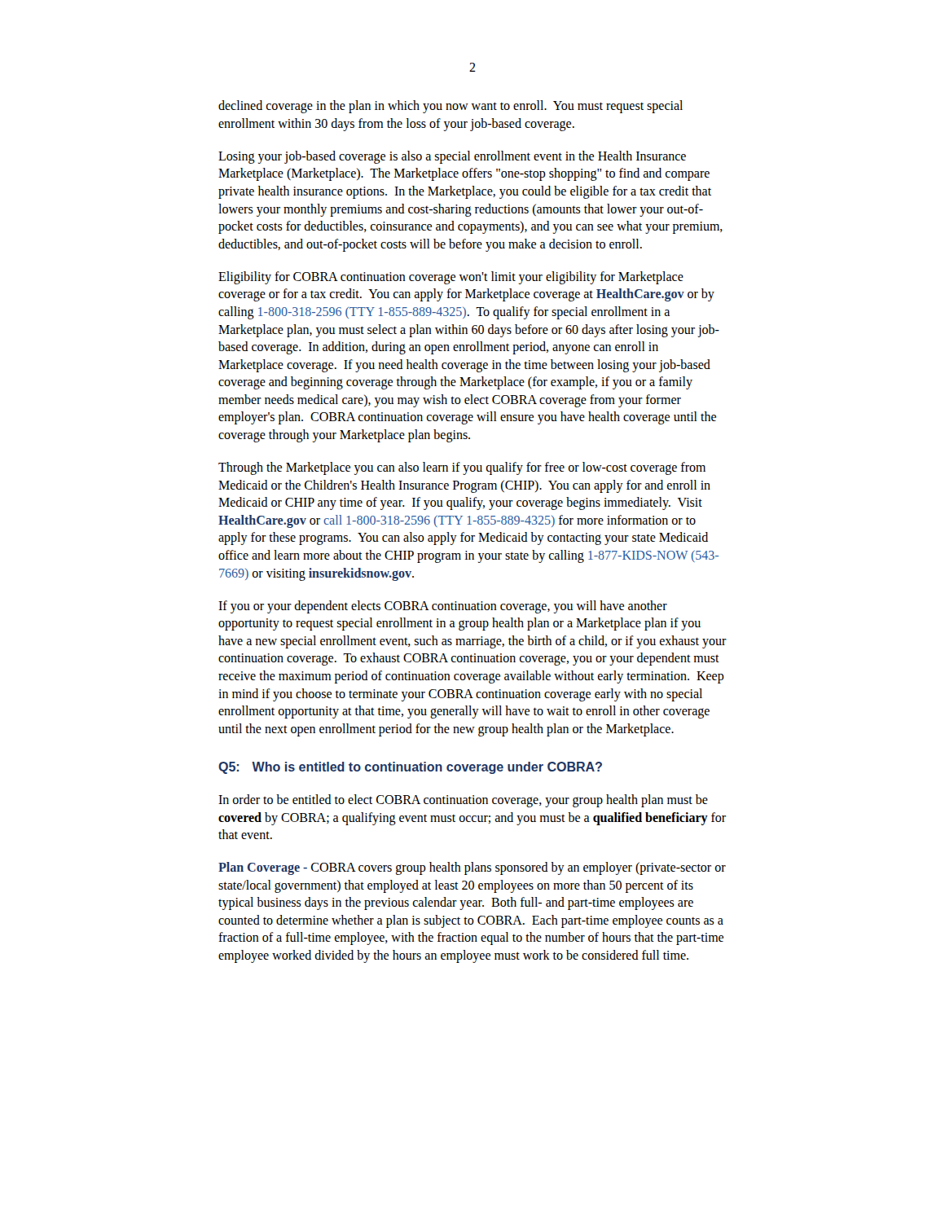2
declined coverage in the plan in which you now want to enroll. You must request special enrollment within 30 days from the loss of your job-based coverage.
Losing your job-based coverage is also a special enrollment event in the Health Insurance Marketplace (Marketplace). The Marketplace offers "one-stop shopping" to find and compare private health insurance options. In the Marketplace, you could be eligible for a tax credit that lowers your monthly premiums and cost-sharing reductions (amounts that lower your out-of-pocket costs for deductibles, coinsurance and copayments), and you can see what your premium, deductibles, and out-of-pocket costs will be before you make a decision to enroll.
Eligibility for COBRA continuation coverage won't limit your eligibility for Marketplace coverage or for a tax credit. You can apply for Marketplace coverage at HealthCare.gov or by calling 1-800-318-2596 (TTY 1-855-889-4325). To qualify for special enrollment in a Marketplace plan, you must select a plan within 60 days before or 60 days after losing your job-based coverage. In addition, during an open enrollment period, anyone can enroll in Marketplace coverage. If you need health coverage in the time between losing your job-based coverage and beginning coverage through the Marketplace (for example, if you or a family member needs medical care), you may wish to elect COBRA coverage from your former employer's plan. COBRA continuation coverage will ensure you have health coverage until the coverage through your Marketplace plan begins.
Through the Marketplace you can also learn if you qualify for free or low-cost coverage from Medicaid or the Children's Health Insurance Program (CHIP). You can apply for and enroll in Medicaid or CHIP any time of year. If you qualify, your coverage begins immediately. Visit HealthCare.gov or call 1-800-318-2596 (TTY 1-855-889-4325) for more information or to apply for these programs. You can also apply for Medicaid by contacting your state Medicaid office and learn more about the CHIP program in your state by calling 1-877-KIDS-NOW (543-7669) or visiting insurekidsnow.gov.
If you or your dependent elects COBRA continuation coverage, you will have another opportunity to request special enrollment in a group health plan or a Marketplace plan if you have a new special enrollment event, such as marriage, the birth of a child, or if you exhaust your continuation coverage. To exhaust COBRA continuation coverage, you or your dependent must receive the maximum period of continuation coverage available without early termination. Keep in mind if you choose to terminate your COBRA continuation coverage early with no special enrollment opportunity at that time, you generally will have to wait to enroll in other coverage until the next open enrollment period for the new group health plan or the Marketplace.
Q5: Who is entitled to continuation coverage under COBRA?
In order to be entitled to elect COBRA continuation coverage, your group health plan must be covered by COBRA; a qualifying event must occur; and you must be a qualified beneficiary for that event.
Plan Coverage - COBRA covers group health plans sponsored by an employer (private-sector or state/local government) that employed at least 20 employees on more than 50 percent of its typical business days in the previous calendar year. Both full- and part-time employees are counted to determine whether a plan is subject to COBRA. Each part-time employee counts as a fraction of a full-time employee, with the fraction equal to the number of hours that the part-time employee worked divided by the hours an employee must work to be considered full time.